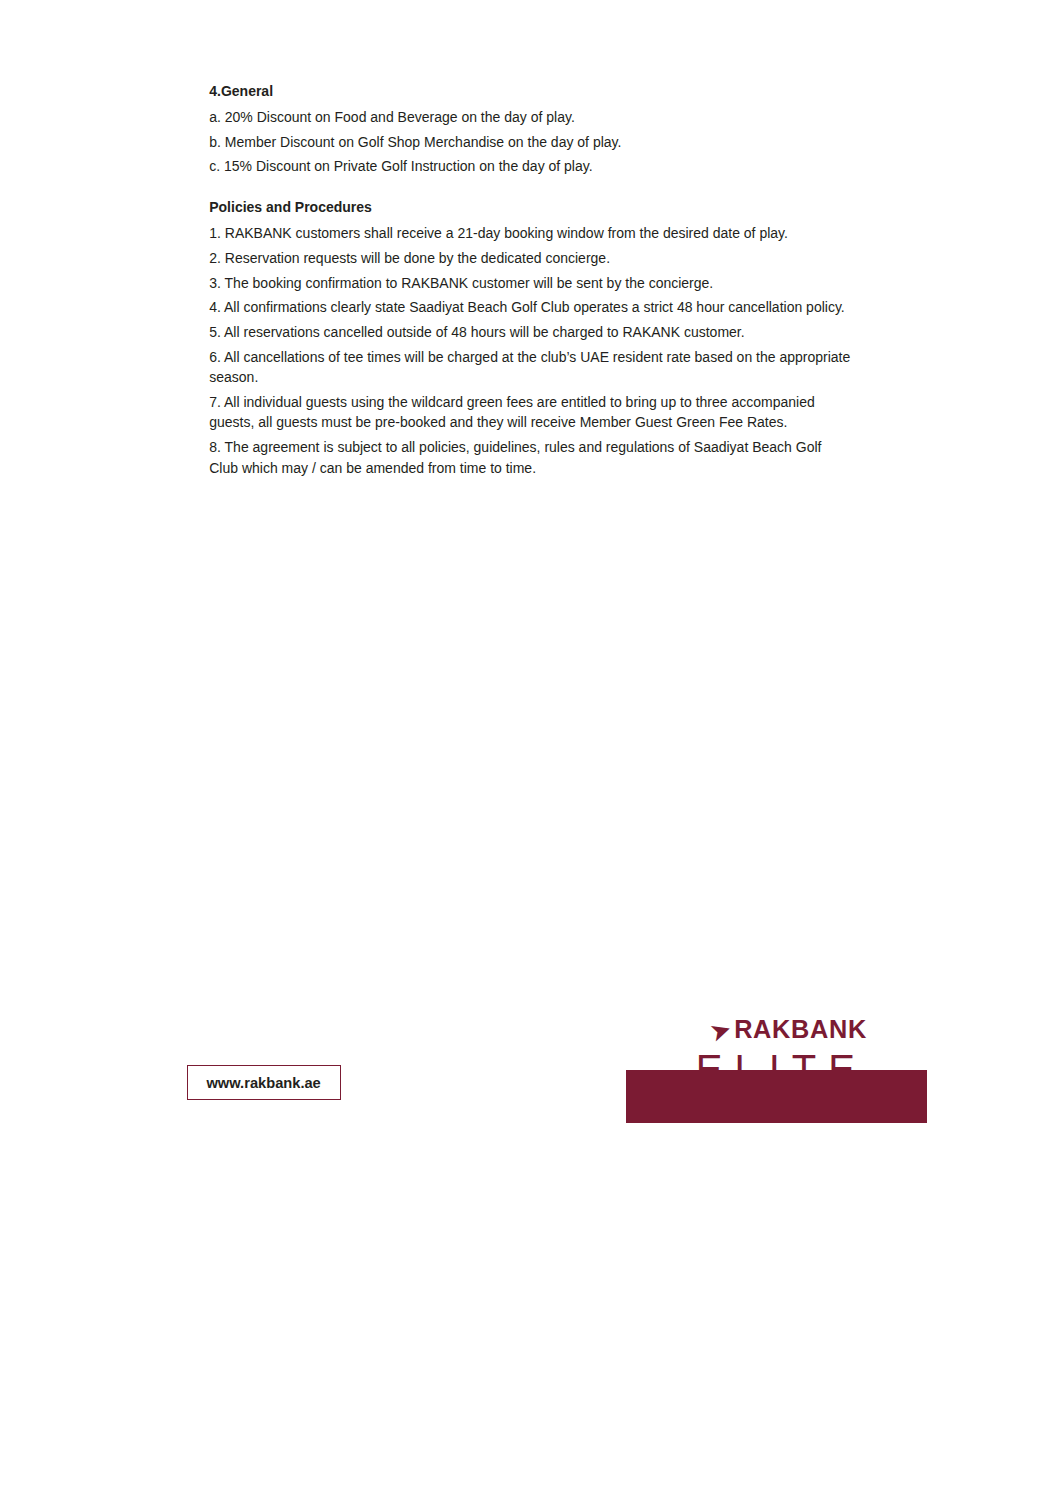4.General
a. 20% Discount on Food and Beverage on the day of play.
b. Member Discount on Golf Shop Merchandise on the day of play.
c. 15% Discount on Private Golf Instruction on the day of play.
Policies and Procedures
1. RAKBANK customers shall receive a 21-day booking window from the desired date of play.
2. Reservation requests will be done by the dedicated concierge.
3. The booking confirmation to RAKBANK customer will be sent by the concierge.
4. All confirmations clearly state Saadiyat Beach Golf Club operates a strict 48 hour cancellation policy.
5. All reservations cancelled outside of 48 hours will be charged to RAKANK customer.
6. All cancellations of tee times will be charged at the club’s UAE resident rate based on the appropriate season.
7. All individual guests using the wildcard green fees are entitled to bring up to three accompanied guests, all guests must be pre-booked and they will receive Member Guest Green Fee Rates.
8. The agreement is subject to all policies, guidelines, rules and regulations of Saadiyat Beach Golf Club which may / can be amended from time to time.
www.rakbank.ae
➤RAKBANK
ELITE